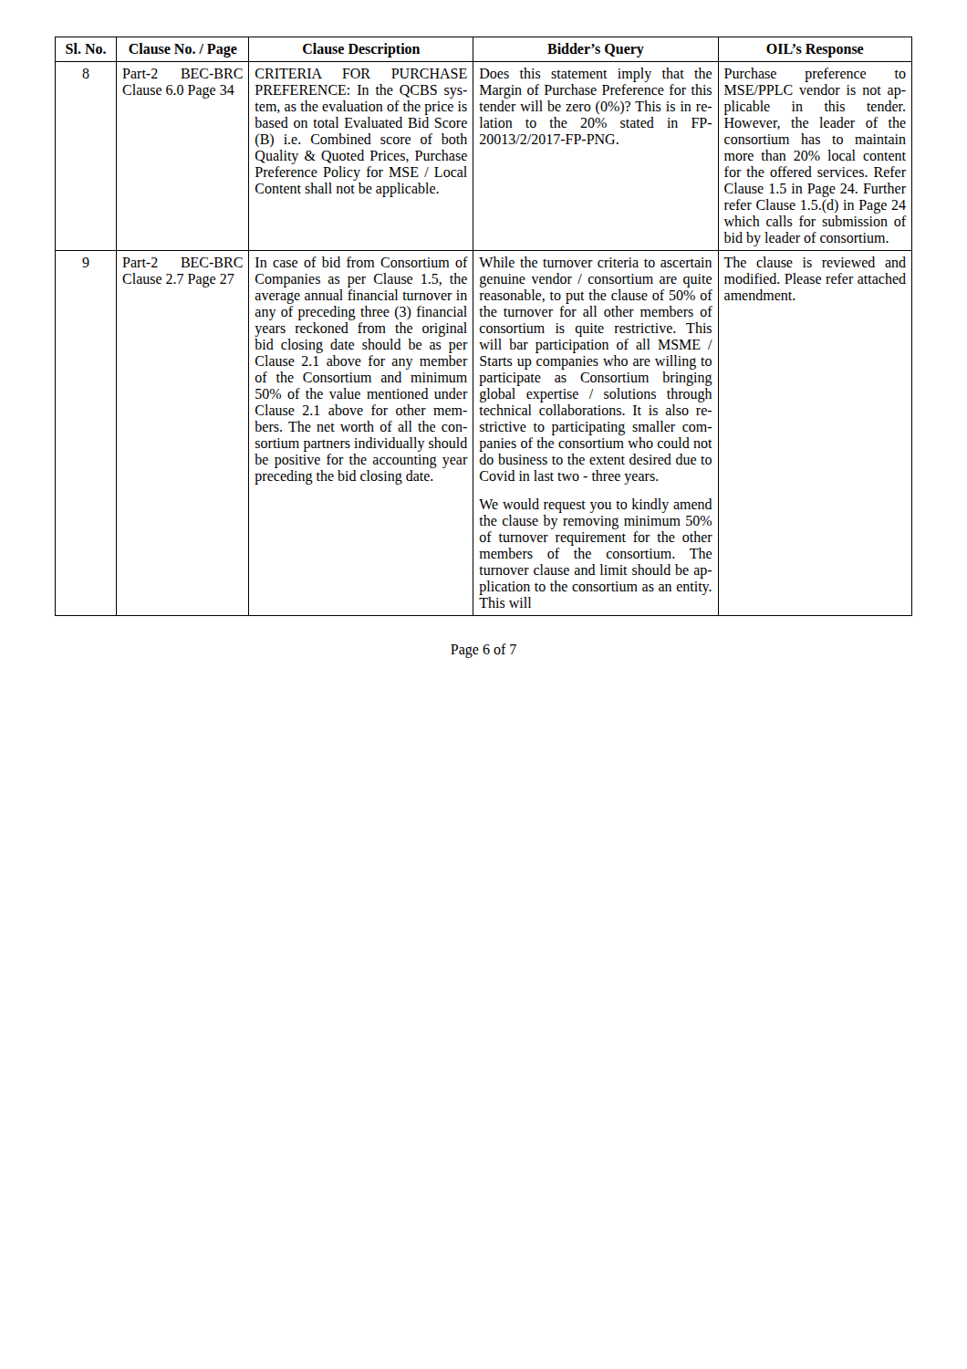| Sl. No. | Clause No. / Page | Clause Description | Bidder’s Query | OIL’s Response |
| --- | --- | --- | --- | --- |
| 8 | Part-2 BEC-BRC Clause 6.0 Page 34 | CRITERIA FOR PURCHASE PREFERENCE: In the QCBS system, as the evaluation of the price is based on total Evaluated Bid Score (B) i.e. Combined score of both Quality & Quoted Prices, Purchase Preference Policy for MSE / Local Content shall not be applicable. | Does this statement imply that the Margin of Purchase Preference for this tender will be zero (0%)? This is in relation to the 20% stated in FP-20013/2/2017-FP-PNG. | Purchase preference to MSE/PPLC vendor is not applicable in this tender. However, the leader of the consortium has to maintain more than 20% local content for the offered services. Refer Clause 1.5 in Page 24. Further refer Clause 1.5.(d) in Page 24 which calls for submission of bid by leader of consortium. |
| 9 | Part-2 BEC-BRC Clause 2.7 Page 27 | In case of bid from Consortium of Companies as per Clause 1.5, the average annual financial turnover in any of preceding three (3) financial years reckoned from the original bid closing date should be as per Clause 2.1 above for any member of the Consortium and minimum 50% of the value mentioned under Clause 2.1 above for other members. The net worth of all the consortium partners individually should be positive for the accounting year preceding the bid closing date. | While the turnover criteria to ascertain genuine vendor / consortium are quite reasonable, to put the clause of 50% of the turnover for all other members of consortium is quite restrictive. This will bar participation of all MSME / Starts up companies who are willing to participate as Consortium bringing global expertise / solutions through technical collaborations. It is also restrictive to participating smaller companies of the consortium who could not do business to the extent desired due to Covid in last two - three years. We would request you to kindly amend the clause by removing minimum 50% of turnover requirement for the other members of the consortium. The turnover clause and limit should be application to the consortium as an entity. This will | The clause is reviewed and modified. Please refer attached amendment. |
Page 6 of 7